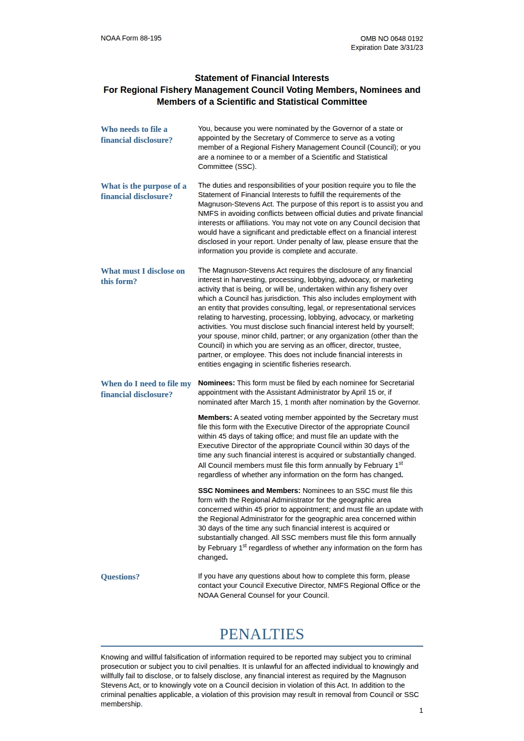NOAA Form 88-195
OMB NO 0648 0192
Expiration Date 3/31/23
Statement of Financial Interests
For Regional Fishery Management Council Voting Members, Nominees and
Members of a Scientific and Statistical Committee
| Who needs to file a financial disclosure? | You, because you were nominated by the Governor of a state or appointed by the Secretary of Commerce to serve as a voting member of a Regional Fishery Management Council (Council); or you are a nominee to or a member of a Scientific and Statistical Committee (SSC). |
| What is the purpose of a financial disclosure? | The duties and responsibilities of your position require you to file the Statement of Financial Interests to fulfill the requirements of the Magnuson-Stevens Act. The purpose of this report is to assist you and NMFS in avoiding conflicts between official duties and private financial interests or affiliations. You may not vote on any Council decision that would have a significant and predictable effect on a financial interest disclosed in your report. Under penalty of law, please ensure that the information you provide is complete and accurate. |
| What must I disclose on this form? | The Magnuson-Stevens Act requires the disclosure of any financial interest in harvesting, processing, lobbying, advocacy, or marketing activity that is being, or will be, undertaken within any fishery over which a Council has jurisdiction. This also includes employment with an entity that provides consulting, legal, or representational services relating to harvesting, processing, lobbying, advocacy, or marketing activities. You must disclose such financial interest held by yourself; your spouse, minor child, partner; or any organization (other than the Council) in which you are serving as an officer, director, trustee, partner, or employee. This does not include financial interests in entities engaging in scientific fisheries research. |
| When do I need to file my financial disclosure? | Nominees: This form must be filed by each nominee for Secretarial appointment with the Assistant Administrator by April 15 or, if nominated after March 15, 1 month after nomination by the Governor. Members: A seated voting member appointed by the Secretary must file this form with the Executive Director of the appropriate Council within 45 days of taking office; and must file an update with the Executive Director of the appropriate Council within 30 days of the time any such financial interest is acquired or substantially changed. All Council members must file this form annually by February 1 st regardless of whether any information on the form has changed . SSC Nominees and Members: Nominees to an SSC must file this form with the Regional Administrator for the geographic area concerned within 45 prior to appointment; and must file an update with the Regional Administrator for the geographic area concerned within 30 days of the time any such financial interest is acquired or substantially changed. All SSC members must file this form annually by February 1 st regardless of whether any information on the form has changed . |
| Questions? | If you have any questions about how to complete this form, please contact your Council Executive Director, NMFS Regional Office or the NOAA General Counsel for your Council. |
PENALTIES
Knowing and willful falsification of information required to be reported may subject you to criminal prosecution or subject you to civil penalties. It is unlawful for an affected individual to knowingly and willfully fail to disclose, or to falsely disclose, any financial interest as required by the Magnuson Stevens Act, or to knowingly vote on a Council decision in violation of this Act. In addition to the criminal penalties applicable, a violation of this provision may result in removal from Council or SSC membership.
1